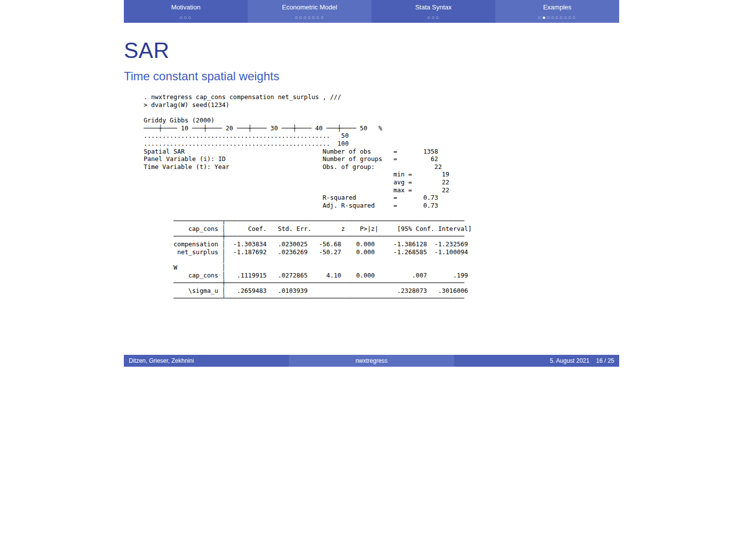Motivation
○○○
Econometric Model
○○○○○○○
Stata Syntax
○○○
Examples
○●○○○○○○○
SAR
Time constant spatial weights
. nwxtregress cap_cons compensation net_surplus , ///
> dvarlag(W) seed(1234)

Griddy Gibbs (2000)
────┼──── 10 ───┼──── 20 ───┼──── 30 ───┼──── 40 ───┼──── 50   %
..................................................   50
..................................................  100
Spatial SAR                                     Number of obs      =       1358
Panel Variable (i): ID                          Number of groups   =         62
Time Variable (t): Year                         Obs. of group:                22
                                                                   min =        19
                                                                   avg =        22
                                                                   max =        22
                                                R-squared          =       0.73
                                                Adj. R-squared     =       0.73

        ─────────────┬────────────────────────────────────────────────────────────────
            cap_cons │      Coef.   Std. Err.        z    P>|z|     [95% Conf. Interval]
        ─────────────┼────────────────────────────────────────────────────────────────
        compensation │  -1.303834   .0230025   -56.68    0.000     -1.386128  -1.232569
         net_surplus │  -1.187692   .0236269   -50.27    0.000     -1.268585  -1.100094
                     │
        W            │
            cap_cons │   .1119915   .0272865     4.10    0.000          .007       .199
        ─────────────┼────────────────────────────────────────────────────────────────
            \sigma_u │   .2659483   .0103939                        .2328073   .3016006
        ─────────────┴────────────────────────────────────────────────────────────────
Ditzen, Grieser, Zekhnini
nwxtregress
5. August 2021 16 / 25